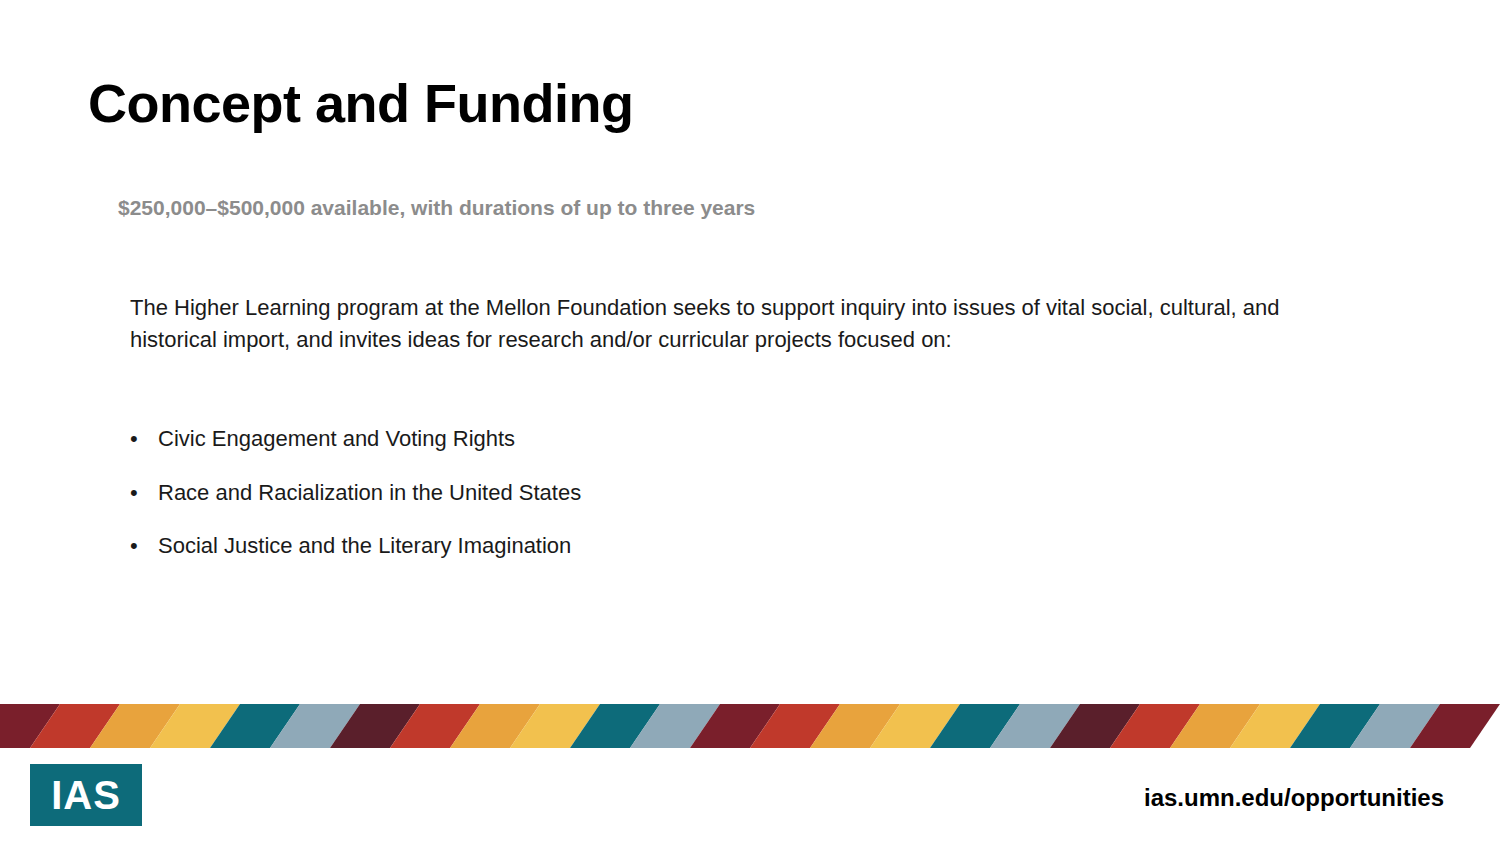Concept and Funding
$250,000–$500,000 available, with durations of up to three years
The Higher Learning program at the Mellon Foundation seeks to support inquiry into issues of vital social, cultural, and historical import, and invites ideas for research and/or curricular projects focused on:
Civic Engagement and Voting Rights
Race and Racialization in the United States
Social Justice and the Literary Imagination
IAS
ias.umn.edu/opportunities